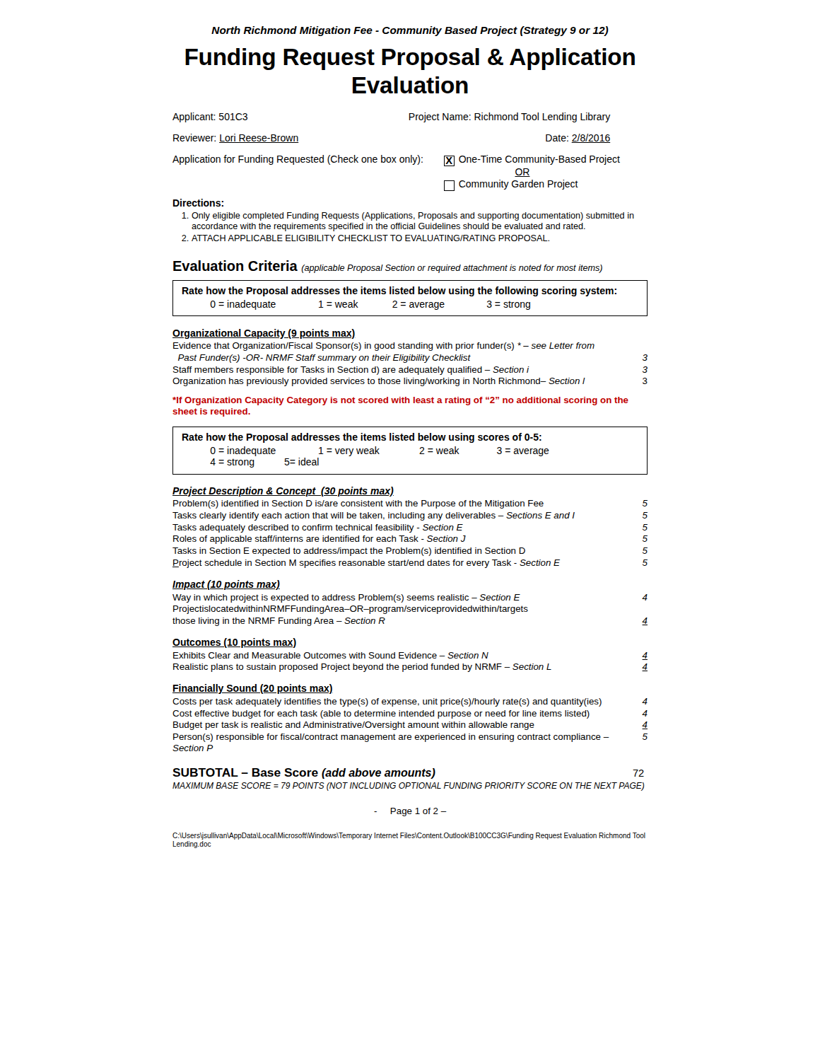North Richmond Mitigation Fee - Community Based Project (Strategy 9 or 12)
Funding Request Proposal & Application Evaluation
Applicant: 501C3
Project Name: Richmond Tool Lending Library
Reviewer: Lori Reese-Brown
Date: 2/8/2016
Application for Funding Requested (Check one box only):
XOne-Time Community-Based Project
OR
Community Garden Project
Directions:
Only eligible completed Funding Requests (Applications, Proposals and supporting documentation) submitted in accordance with the requirements specified in the official Guidelines should be evaluated and rated.
ATTACH APPLICABLE ELIGIBILITY CHECKLIST TO EVALUATING/RATING PROPOSAL.
Evaluation Criteria (applicable Proposal Section or required attachment is noted for most items)
Rate how the Proposal addresses the items listed below using the following scoring system:
0 = inadequate 1 = weak 2 = average 3 = strong
Organizational Capacity (9 points max)
| Evidence that Organization/Fiscal Sponsor(s) in good standing with prior funder(s) * – see Letter from | |
| Past Funder(s) -OR- NRMF Staff summary on their Eligibility Checklist | 3 |
| Staff members responsible for Tasks in Section d) are adequately qualified – Section i | 3 |
| Organization has previously provided services to those living/working in North Richmond– Section l | 3 |
*If Organization Capacity Category is not scored with least a rating of “2” no additional scoring on the sheet is required.
Rate how the Proposal addresses the items listed below using scores of 0-5:
0 = inadequate 1 = very weak 2 = weak 3 = average 4 = strong 5= ideal
Project Description & Concept (30 points max)
| Problem(s) identified in Section D is/are consistent with the Purpose of the Mitigation Fee | 5 |
| Tasks clearly identify each action that will be taken, including any deliverables – Sections E and I | 5 |
| Tasks adequately described to confirm technical feasibility - Section E | 5 |
| Roles of applicable staff/interns are identified for each Task - Section J | 5 |
| Tasks in Section E expected to address/impact the Problem(s) identified in Section D | 5 |
| P roject schedule in Section M specifies reasonable start/end dates for every Task - Section E | 5 |
Impact (10 points max)
| Way in which project is expected to address Problem(s) seems realistic – Section E | 4 |
| ProjectislocatedwithinNRMFFundingArea–OR–program/serviceprovidedwithin/targets | |
| those living in the NRMF Funding Area – Section R | 4 |
Outcomes (10 points max)
| Exhibits Clear and Measurable Outcomes with Sound Evidence – Section N | 4 |
| Realistic plans to sustain proposed Project beyond the period funded by NRMF – Section L | 4 |
Financially Sound (20 points max)
| Costs per task adequately identifies the type(s) of expense, unit price(s)/hourly rate(s) and quantity(ies) | 4 |
| Cost effective budget for each task (able to determine intended purpose or need for line items listed) | 4 |
| Budget per task is realistic and Administrative/Oversight amount within allowable range | 4 |
| Person(s) responsible for fiscal/contract management are experienced in ensuring contract compliance – Section P | 5 |
SUBTOTAL – Base Score (add above amounts)
72
MAXIMUM BASE SCORE = 79 POINTS (NOT INCLUDING OPTIONAL FUNDING PRIORITY SCORE ON THE NEXT PAGE)
- Page 1 of 2 –
C:\Users\jsullivan\AppData\Local\Microsoft\Windows\Temporary Internet Files\Content.Outlook\B100CC3G\Funding Request Evaluation Richmond Tool Lending.doc